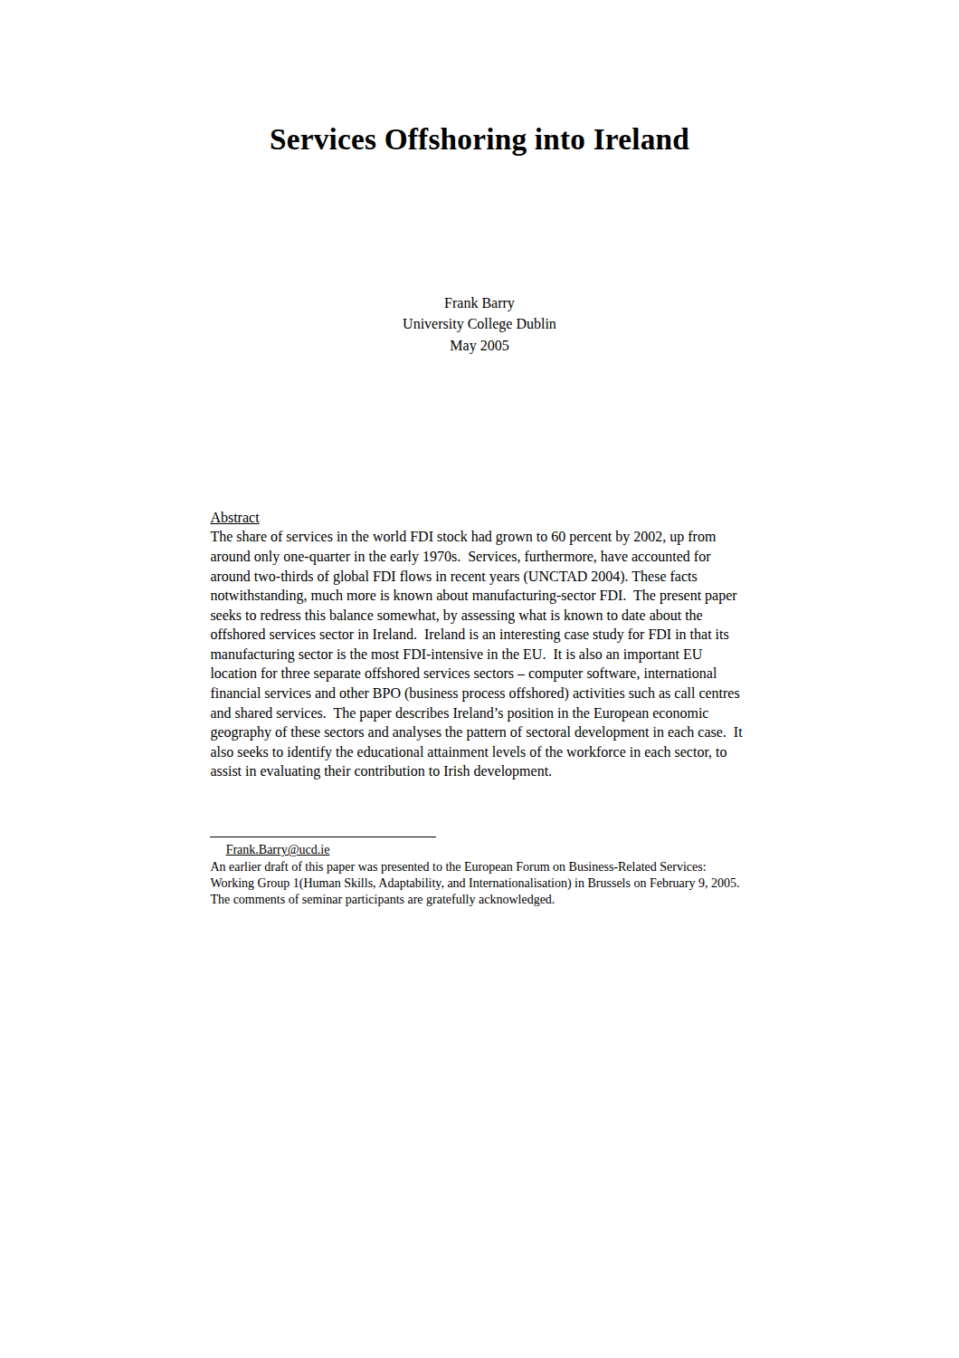Services Offshoring into Ireland
Frank Barry
University College Dublin
May 2005
Abstract
The share of services in the world FDI stock had grown to 60 percent by 2002, up from around only one-quarter in the early 1970s. Services, furthermore, have accounted for around two-thirds of global FDI flows in recent years (UNCTAD 2004). These facts notwithstanding, much more is known about manufacturing-sector FDI. The present paper seeks to redress this balance somewhat, by assessing what is known to date about the offshored services sector in Ireland. Ireland is an interesting case study for FDI in that its manufacturing sector is the most FDI-intensive in the EU. It is also an important EU location for three separate offshored services sectors – computer software, international financial services and other BPO (business process offshored) activities such as call centres and shared services. The paper describes Ireland’s position in the European economic geography of these sectors and analyses the pattern of sectoral development in each case. It also seeks to identify the educational attainment levels of the workforce in each sector, to assist in evaluating their contribution to Irish development.
Frank.Barry@ucd.ie An earlier draft of this paper was presented to the European Forum on Business-Related Services: Working Group 1(Human Skills, Adaptability, and Internationalisation) in Brussels on February 9, 2005. The comments of seminar participants are gratefully acknowledged.